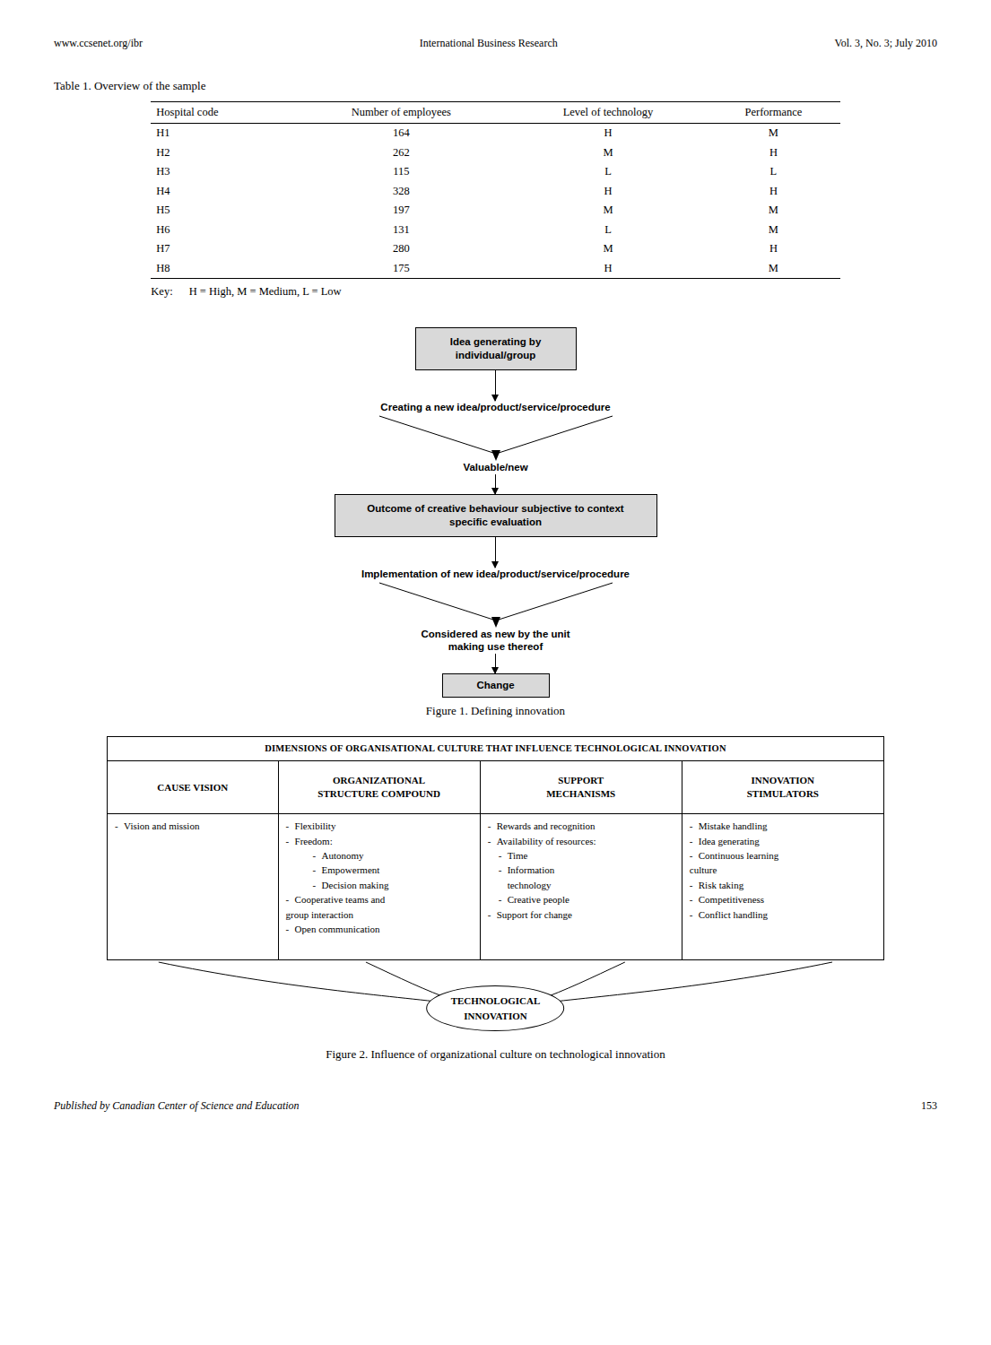www.ccsenet.org/ibr
International Business Research
Vol. 3, No. 3; July 2010
Table 1. Overview of the sample
| Hospital code | Number of employees | Level of technology | Performance |
| --- | --- | --- | --- |
| H1 | 164 | H | M |
| H2 | 262 | M | H |
| H3 | 115 | L | L |
| H4 | 328 | H | H |
| H5 | 197 | M | M |
| H6 | 131 | L | M |
| H7 | 280 | M | H |
| H8 | 175 | H | M |
Key: H = High, M = Medium, L = Low
Idea generating by
individual/group
Creating a new idea/product/service/procedure
Valuable/new
Outcome of creative behaviour subjective to context
specific evaluation
Implementation of new idea/product/service/procedure
Considered as new by the unit
making use thereof
Change
Figure 1. Defining innovation
| DIMENSIONS OF ORGANISATIONAL CULTURE THAT INFLUENCE TECHNOLOGICAL INNOVATION |
| CAUSE VISION | ORGANIZATIONAL STRUCTURE COMPOUND | SUPPORT MECHANISMS | INNOVATION STIMULATORS |
| Vision and mission | Flexibility Freedom: Autonomy Empowerment Decision making Cooperative teams and group interaction Open communication | Rewards and recognition Availability of resources: Time Information technology Creative people Support for change | Mistake handling Idea generating Continuous learning culture Risk taking Competitiveness Conflict handling |
TECHNOLOGICAL
INNOVATION
Figure 2. Influence of organizational culture on technological innovation
Published by Canadian Center of Science and Education
153